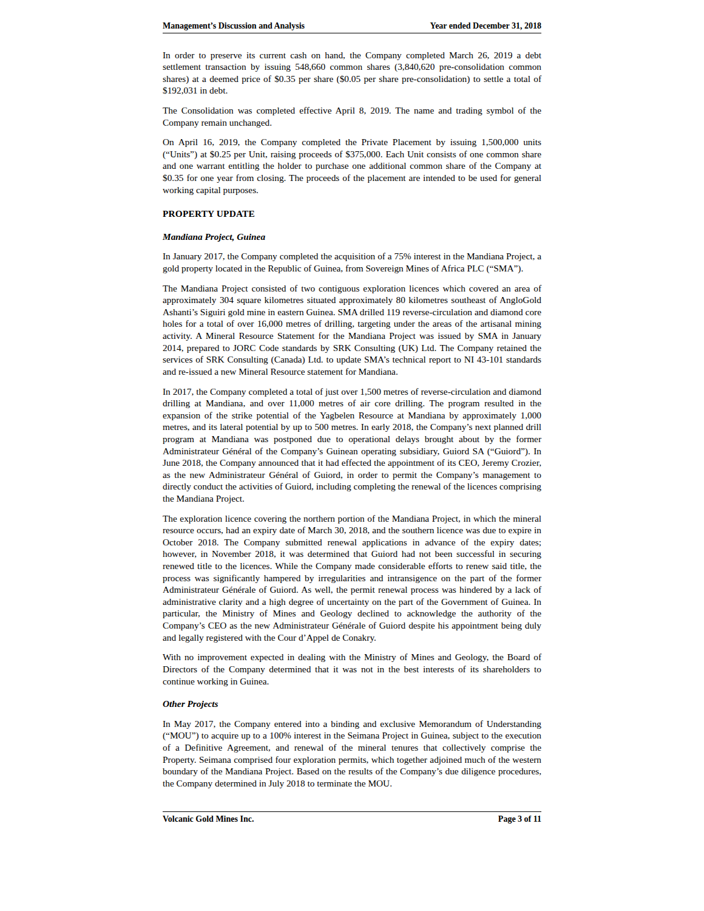Management’s Discussion and Analysis
Year ended December 31, 2018
In order to preserve its current cash on hand, the Company completed March 26, 2019 a debt settlement transaction by issuing 548,660 common shares (3,840,620 pre-consolidation common shares) at a deemed price of $0.35 per share ($0.05 per share pre-consolidation) to settle a total of $192,031 in debt.
The Consolidation was completed effective April 8, 2019. The name and trading symbol of the Company remain unchanged.
On April 16, 2019, the Company completed the Private Placement by issuing 1,500,000 units (“Units”) at $0.25 per Unit, raising proceeds of $375,000. Each Unit consists of one common share and one warrant entitling the holder to purchase one additional common share of the Company at $0.35 for one year from closing. The proceeds of the placement are intended to be used for general working capital purposes.
Property Update
Mandiana Project, Guinea
In January 2017, the Company completed the acquisition of a 75% interest in the Mandiana Project, a gold property located in the Republic of Guinea, from Sovereign Mines of Africa PLC (“SMA”).
The Mandiana Project consisted of two contiguous exploration licences which covered an area of approximately 304 square kilometres situated approximately 80 kilometres southeast of AngloGold Ashanti’s Siguiri gold mine in eastern Guinea. SMA drilled 119 reverse-circulation and diamond core holes for a total of over 16,000 metres of drilling, targeting under the areas of the artisanal mining activity. A Mineral Resource Statement for the Mandiana Project was issued by SMA in January 2014, prepared to JORC Code standards by SRK Consulting (UK) Ltd. The Company retained the services of SRK Consulting (Canada) Ltd. to update SMA’s technical report to NI 43-101 standards and re-issued a new Mineral Resource statement for Mandiana.
In 2017, the Company completed a total of just over 1,500 metres of reverse-circulation and diamond drilling at Mandiana, and over 11,000 metres of air core drilling. The program resulted in the expansion of the strike potential of the Yagbelen Resource at Mandiana by approximately 1,000 metres, and its lateral potential by up to 500 metres. In early 2018, the Company’s next planned drill program at Mandiana was postponed due to operational delays brought about by the former Administrateur Général of the Company’s Guinean operating subsidiary, Guiord SA (“Guiord”). In June 2018, the Company announced that it had effected the appointment of its CEO, Jeremy Crozier, as the new Administrateur Général of Guiord, in order to permit the Company’s management to directly conduct the activities of Guiord, including completing the renewal of the licences comprising the Mandiana Project.
The exploration licence covering the northern portion of the Mandiana Project, in which the mineral resource occurs, had an expiry date of March 30, 2018, and the southern licence was due to expire in October 2018. The Company submitted renewal applications in advance of the expiry dates; however, in November 2018, it was determined that Guiord had not been successful in securing renewed title to the licences. While the Company made considerable efforts to renew said title, the process was significantly hampered by irregularities and intransigence on the part of the former Administrateur Générale of Guiord. As well, the permit renewal process was hindered by a lack of administrative clarity and a high degree of uncertainty on the part of the Government of Guinea. In particular, the Ministry of Mines and Geology declined to acknowledge the authority of the Company’s CEO as the new Administrateur Générale of Guiord despite his appointment being duly and legally registered with the Cour d’Appel de Conakry.
With no improvement expected in dealing with the Ministry of Mines and Geology, the Board of Directors of the Company determined that it was not in the best interests of its shareholders to continue working in Guinea.
Other Projects
In May 2017, the Company entered into a binding and exclusive Memorandum of Understanding (“MOU”) to acquire up to a 100% interest in the Seimana Project in Guinea, subject to the execution of a Definitive Agreement, and renewal of the mineral tenures that collectively comprise the Property. Seimana comprised four exploration permits, which together adjoined much of the western boundary of the Mandiana Project. Based on the results of the Company’s due diligence procedures, the Company determined in July 2018 to terminate the MOU.
Volcanic Gold Mines Inc.
Page 3 of 11